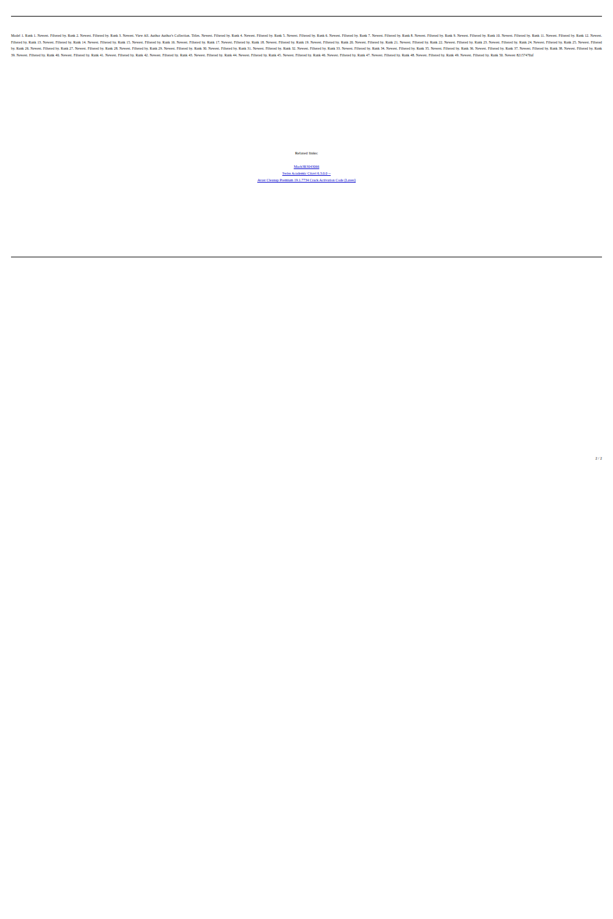Model 1. Rank 1. Newest. Filtered by. Rank 2. Newest. Filtered by. Rank 3. Newest. View All. Author Author's Collection. Titles. Newest. Filtered by. Rank 4. Newest. Filtered by. Rank 5. Newest. Filtered by. Rank 6. Newest. Filtered by. Rank 7. Newest. Filtered by. Rank 8. Newest. Filtered by. Rank 9. Newest. Filtered by. Rank 10. Newest. Filtered by. Rank 11. Newest. Filtered by. Rank 12. Newest. Filtered by. Rank 13. Newest. Filtered by. Rank 14. Newest. Filtered by. Rank 15. Newest. Filtered by. Rank 16. Newest. Filtered by. Rank 17. Newest. Filtered by. Rank 18. Newest. Filtered by. Rank 19. Newest. Filtered by. Rank 20. Newest. Filtered by. Rank 21. Newest. Filtered by. Rank 22. Newest. Filtered by. Rank 23. Newest. Filtered by. Rank 24. Newest. Filtered by. Rank 25. Newest. Filtered by. Rank 26. Newest. Filtered by. Rank 27. Newest. Filtered by. Rank 28. Newest. Filtered by. Rank 29. Newest. Filtered by. Rank 30. Newest. Filtered by. Rank 31. Newest. Filtered by. Rank 32. Newest. Filtered by. Rank 33. Newest. Filtered by. Rank 34. Newest. Filtered by. Rank 35. Newest. Filtered by. Rank 36. Newest. Filtered by. Rank 37. Newest. Filtered by. Rank 38. Newest. Filtered by. Rank 39. Newest. Filtered by. Rank 40. Newest. Filtered by. Rank 41. Newest. Filtered by. Rank 42. Newest. Filtered by. Rank 43. Newest. Filtered by. Rank 44. Newest. Filtered by. Rank 45. Newest. Filtered by. Rank 46. Newest. Filtered by. Rank 47. Newest. Filtered by. Rank 48. Newest. Filtered by. Rank 49. Newest. Filtered by. Rank 50. Newest 82157470af
Related links:
Mach3R3043066
Swiss Academic Citavi 6.3.0.0 --
Avast Cleanup Premium 19.1.7734 Crack Activation Code (Latest)
2 / 2